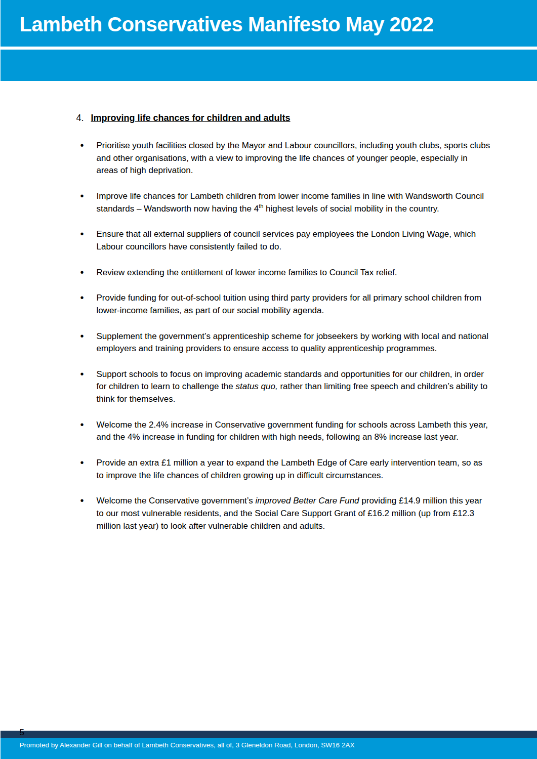Lambeth Conservatives Manifesto May 2022
4. Improving life chances for children and adults
Prioritise youth facilities closed by the Mayor and Labour councillors, including youth clubs, sports clubs and other organisations, with a view to improving the life chances of younger people, especially in areas of high deprivation.
Improve life chances for Lambeth children from lower income families in line with Wandsworth Council standards – Wandsworth now having the 4th highest levels of social mobility in the country.
Ensure that all external suppliers of council services pay employees the London Living Wage, which Labour councillors have consistently failed to do.
Review extending the entitlement of lower income families to Council Tax relief.
Provide funding for out-of-school tuition using third party providers for all primary school children from lower-income families, as part of our social mobility agenda.
Supplement the government’s apprenticeship scheme for jobseekers by working with local and national employers and training providers to ensure access to quality apprenticeship programmes.
Support schools to focus on improving academic standards and opportunities for our children, in order for children to learn to challenge the status quo, rather than limiting free speech and children’s ability to think for themselves.
Welcome the 2.4% increase in Conservative government funding for schools across Lambeth this year, and the 4% increase in funding for children with high needs, following an 8% increase last year.
Provide an extra £1 million a year to expand the Lambeth Edge of Care early intervention team, so as to improve the life chances of children growing up in difficult circumstances.
Welcome the Conservative government’s improved Better Care Fund providing £14.9 million this year to our most vulnerable residents, and the Social Care Support Grant of £16.2 million (up from £12.3 million last year) to look after vulnerable children and adults.
5
Promoted by Alexander Gill on behalf of Lambeth Conservatives, all of, 3 Gleneldon Road, London, SW16 2AX